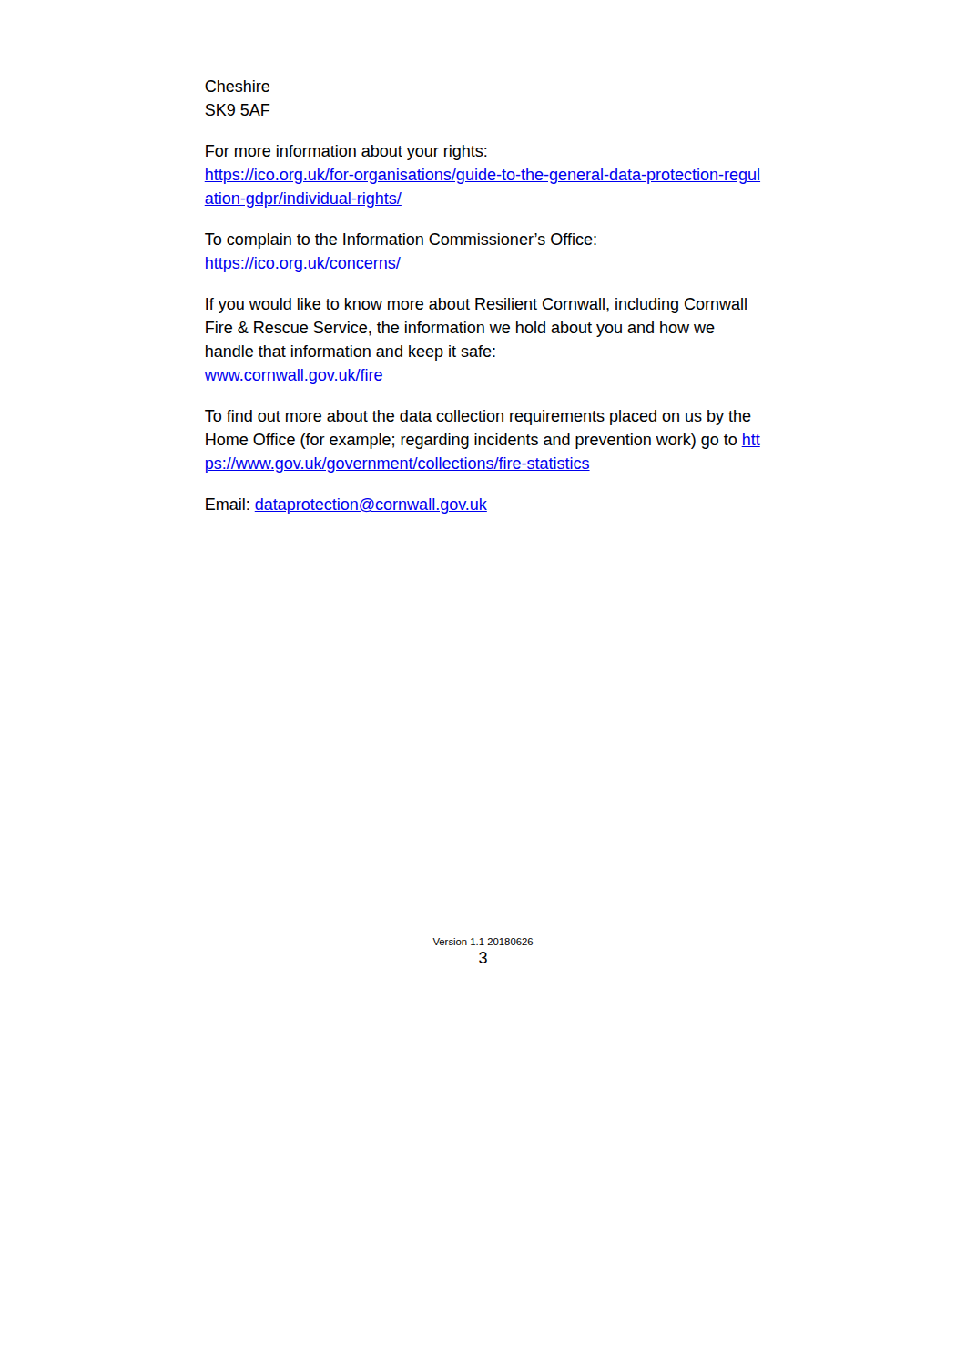Cheshire
SK9 5AF
For more information about your rights:
https://ico.org.uk/for-organisations/guide-to-the-general-data-protection-regulation-gdpr/individual-rights/
To complain to the Information Commissioner’s Office:
https://ico.org.uk/concerns/
If you would like to know more about Resilient Cornwall, including Cornwall Fire & Rescue Service, the information we hold about you and how we handle that information and keep it safe:
www.cornwall.gov.uk/fire
To find out more about the data collection requirements placed on us by the Home Office (for example; regarding incidents and prevention work) go to https://www.gov.uk/government/collections/fire-statistics
Email: dataprotection@cornwall.gov.uk
Version 1.1 20180626
3